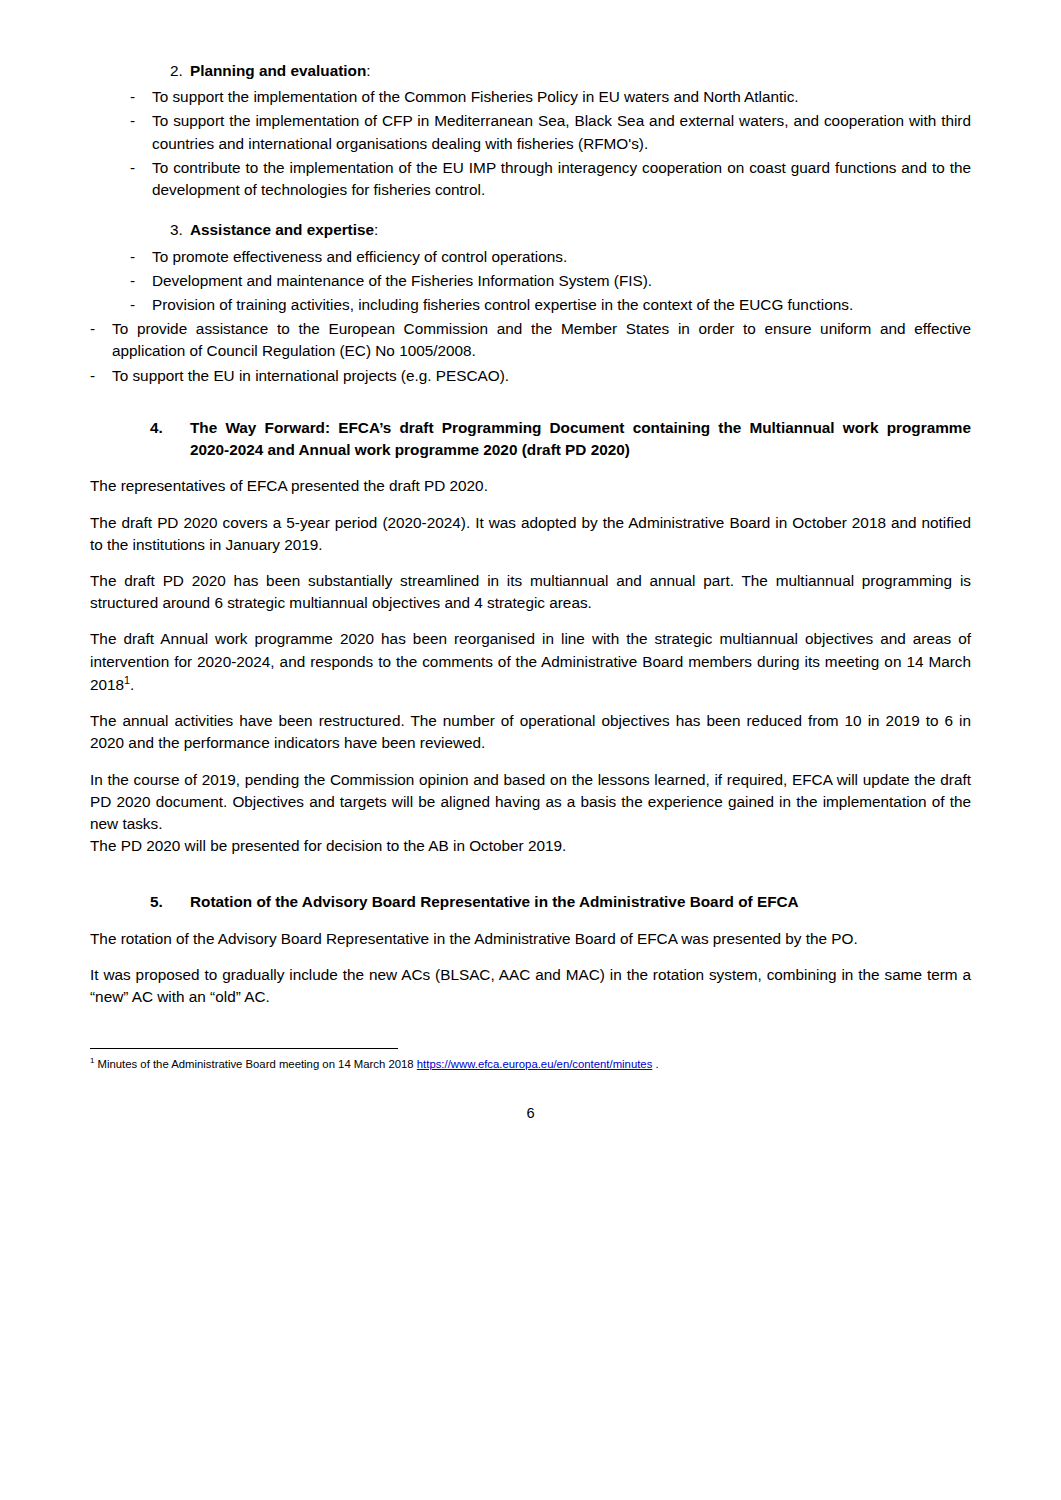2. Planning and evaluation:
To support the implementation of the Common Fisheries Policy in EU waters and North Atlantic.
To support the implementation of CFP in Mediterranean Sea, Black Sea and external waters, and cooperation with third countries and international organisations dealing with fisheries (RFMO's).
To contribute to the implementation of the EU IMP through interagency cooperation on coast guard functions and to the development of technologies for fisheries control.
3. Assistance and expertise:
To promote effectiveness and efficiency of control operations.
Development and maintenance of the Fisheries Information System (FIS).
Provision of training activities, including fisheries control expertise in the context of the EUCG functions.
To provide assistance to the European Commission and the Member States in order to ensure uniform and effective application of Council Regulation (EC) No 1005/2008.
To support the EU in international projects (e.g. PESCAO).
4. The Way Forward: EFCA’s draft Programming Document containing the Multiannual work programme 2020-2024 and Annual work programme 2020 (draft PD 2020)
The representatives of EFCA presented the draft PD 2020.
The draft PD 2020 covers a 5-year period (2020-2024). It was adopted by the Administrative Board in October 2018 and notified to the institutions in January 2019.
The draft PD 2020 has been substantially streamlined in its multiannual and annual part. The multiannual programming is structured around 6 strategic multiannual objectives and 4 strategic areas.
The draft Annual work programme 2020 has been reorganised in line with the strategic multiannual objectives and areas of intervention for 2020-2024, and responds to the comments of the Administrative Board members during its meeting on 14 March 20181.
The annual activities have been restructured. The number of operational objectives has been reduced from 10 in 2019 to 6 in 2020 and the performance indicators have been reviewed.
In the course of 2019, pending the Commission opinion and based on the lessons learned, if required, EFCA will update the draft PD 2020 document. Objectives and targets will be aligned having as a basis the experience gained in the implementation of the new tasks.
The PD 2020 will be presented for decision to the AB in October 2019.
5. Rotation of the Advisory Board Representative in the Administrative Board of EFCA
The rotation of the Advisory Board Representative in the Administrative Board of EFCA was presented by the PO.
It was proposed to gradually include the new ACs (BLSAC, AAC and MAC) in the rotation system, combining in the same term a “new” AC with an “old” AC.
1 Minutes of the Administrative Board meeting on 14 March 2018 https://www.efca.europa.eu/en/content/minutes .
6